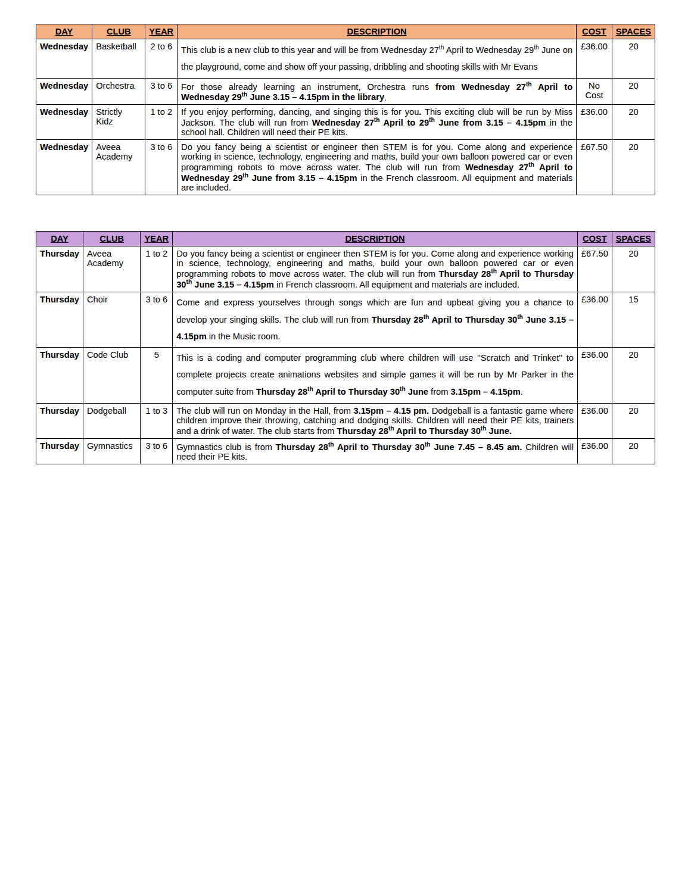| DAY | CLUB | YEAR | DESCRIPTION | COST | SPACES |
| --- | --- | --- | --- | --- | --- |
| Wednesday | Basketball | 2 to 6 | This club is a new club to this year and will be from Wednesday 27 th April to Wednesday 29 th June on the playground, come and show off your passing, dribbling and shooting skills with Mr Evans | £36.00 | 20 |
| Wednesday | Orchestra | 3 to 6 | For those already learning an instrument, Orchestra runs from Wednesday 27 th April to Wednesday 29 th June 3.15 – 4.15pm in the library . | No Cost | 20 |
| Wednesday | Strictly Kidz | 1 to 2 | If you enjoy performing, dancing, and singing this is for you . This exciting club will be run by Miss Jackson. The club will run from Wednesday 27 th April to 29 th June from 3.15 – 4.15pm in the school hall. Children will need their PE kits. | £36.00 | 20 |
| Wednesday | Aveea Academy | 3 to 6 | Do you fancy being a scientist or engineer then STEM is for you. Come along and experience working in science, technology, engineering and maths, build your own balloon powered car or even programming robots to move across water. The club will run from Wednesday 27 th April to Wednesday 29 th June from 3.15 – 4.15pm in the French classroom. All equipment and materials are included. | £67.50 | 20 |
| DAY | CLUB | YEAR | DESCRIPTION | COST | SPACES |
| --- | --- | --- | --- | --- | --- |
| Thursday | Aveea Academy | 1 to 2 | Do you fancy being a scientist or engineer then STEM is for you. Come along and experience working in science, technology, engineering and maths, build your own balloon powered car or even programming robots to move across water. The club will run from Thursday 28 th April to Thursday 30 th June 3.15 – 4.15pm in French classroom. All equipment and materials are included. | £67.50 | 20 |
| Thursday | Choir | 3 to 6 | Come and express yourselves through songs which are fun and upbeat giving you a chance to develop your singing skills. The club will run from Thursday 28 th April to Thursday 30 th June 3.15 – 4.15pm in the Music room. | £36.00 | 15 |
| Thursday | Code Club | 5 | This is a coding and computer programming club where children will use ''Scratch and Trinket'' to complete projects create animations websites and simple games it will be run by Mr Parker in the computer suite from Thursday 28 th April to Thursday 30 th June from 3.15pm – 4.15pm . | £36.00 | 20 |
| Thursday | Dodgeball | 1 to 3 | The club will run on Monday in the Hall, from 3.15pm – 4.15 pm. Dodgeball is a fantastic game where children improve their throwing, catching and dodging skills. Children will need their PE kits, trainers and a drink of water. The club starts from Thursday 28 th April to Thursday 30 th June. | £36.00 | 20 |
| Thursday | Gymnastics | 3 to 6 | Gymnastics club is from Thursday 28 th April to Thursday 30 th June 7.45 – 8.45 am. Children will need their PE kits. | £36.00 | 20 |